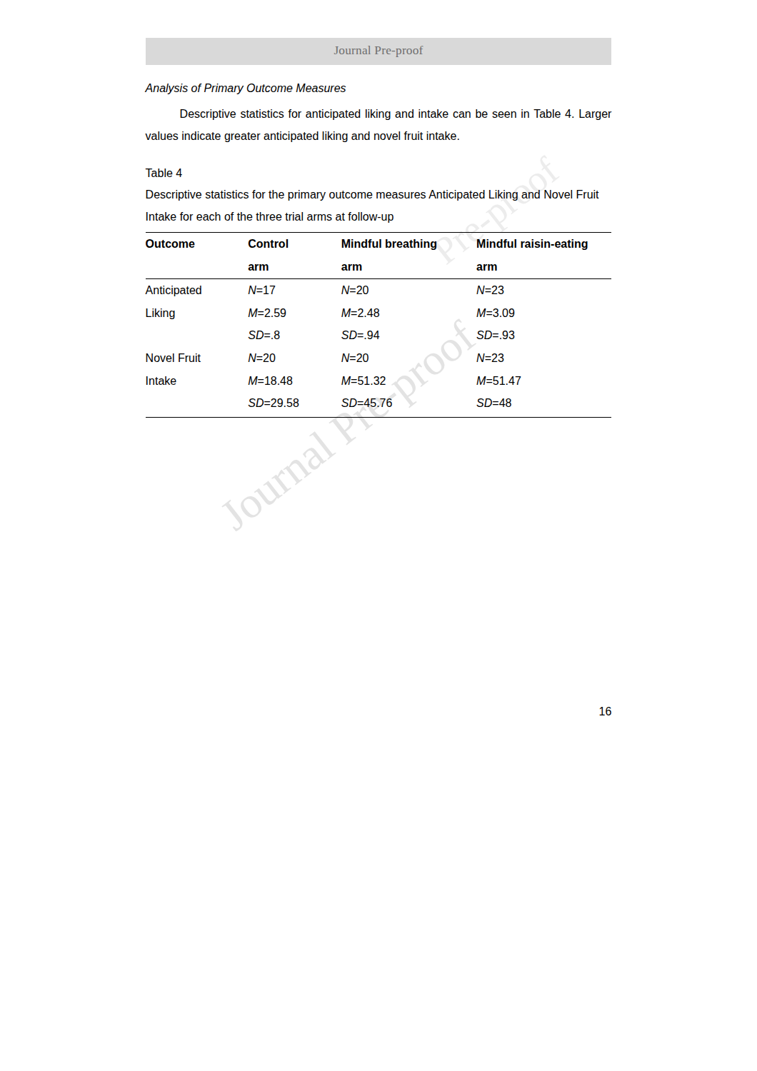Journal Pre-proof
Journal Pre-proof
Pre-proof
Analysis of Primary Outcome Measures
Descriptive statistics for anticipated liking and intake can be seen in Table 4. Larger values indicate greater anticipated liking and novel fruit intake.
Table 4
Descriptive statistics for the primary outcome measures Anticipated Liking and Novel Fruit Intake for each of the three trial arms at follow-up
| Outcome | Control | Mindful breathing | Mindful raisin-eating |
| --- | --- | --- | --- |
| | arm | arm | arm |
| Anticipated | N =17 | N =20 | N =23 |
| Liking | M =2.59 | M =2.48 | M =3.09 |
| | SD =.8 | SD =.94 | SD =.93 |
| Novel Fruit | N =20 | N =20 | N =23 |
| Intake | M =18.48 | M =51.32 | M =51.47 |
| | SD =29.58 | SD =45.76 | SD =48 |
16